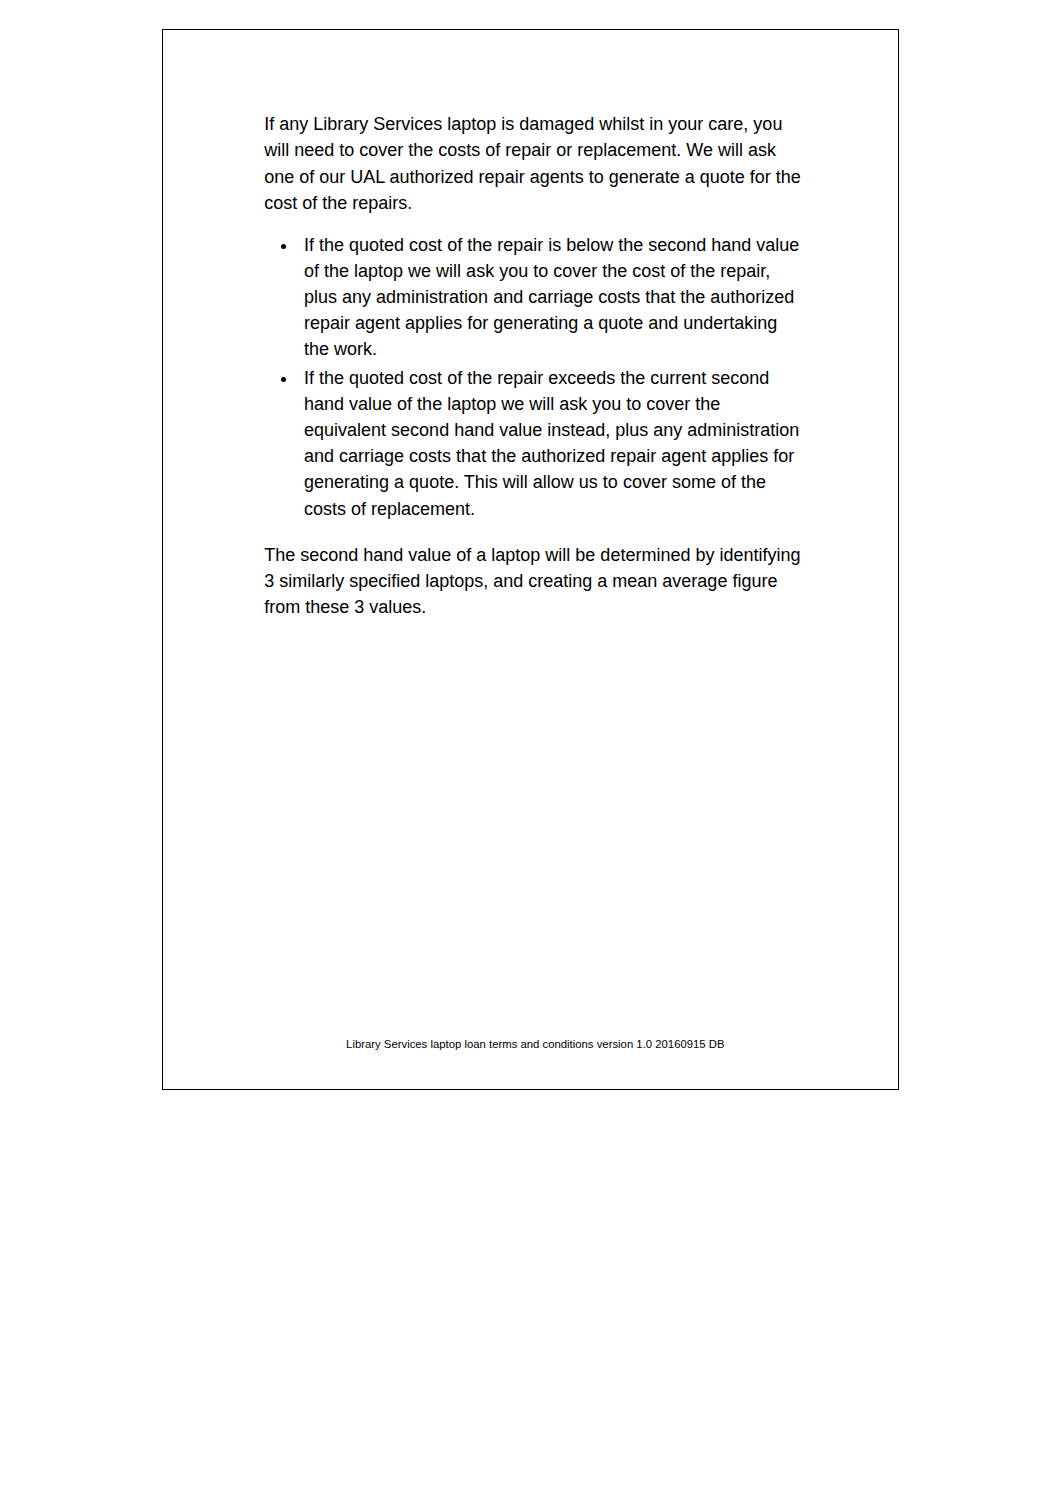If any Library Services laptop is damaged whilst in your care, you will need to cover the costs of repair or replacement. We will ask one of our UAL authorized repair agents to generate a quote for the cost of the repairs.
If the quoted cost of the repair is below the second hand value of the laptop we will ask you to cover the cost of the repair, plus any administration and carriage costs that the authorized repair agent applies for generating a quote and undertaking the work.
If the quoted cost of the repair exceeds the current second hand value of the laptop we will ask you to cover the equivalent second hand value instead, plus any administration and carriage costs that the authorized repair agent applies for generating a quote. This will allow us to cover some of the costs of replacement.
The second hand value of a laptop will be determined by identifying 3 similarly specified laptops, and creating a mean average figure from these 3 values.
Library Services laptop loan terms and conditions version 1.0 20160915 DB